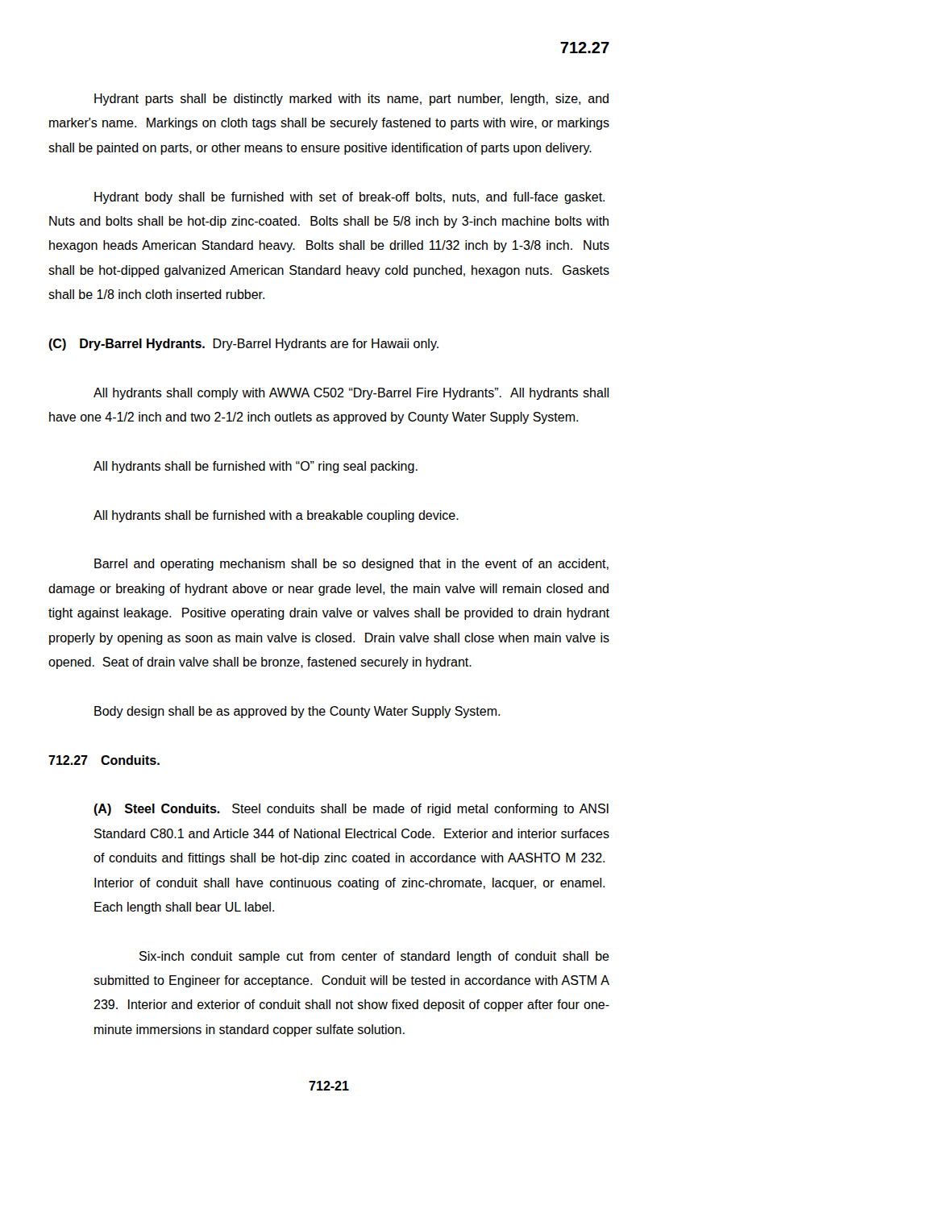712.27
Hydrant parts shall be distinctly marked with its name, part number, length, size, and marker's name. Markings on cloth tags shall be securely fastened to parts with wire, or markings shall be painted on parts, or other means to ensure positive identification of parts upon delivery.
Hydrant body shall be furnished with set of break-off bolts, nuts, and full-face gasket. Nuts and bolts shall be hot-dip zinc-coated. Bolts shall be 5/8 inch by 3-inch machine bolts with hexagon heads American Standard heavy. Bolts shall be drilled 11/32 inch by 1-3/8 inch. Nuts shall be hot-dipped galvanized American Standard heavy cold punched, hexagon nuts. Gaskets shall be 1/8 inch cloth inserted rubber.
(C) Dry-Barrel Hydrants. Dry-Barrel Hydrants are for Hawaii only.
All hydrants shall comply with AWWA C502 “Dry-Barrel Fire Hydrants”. All hydrants shall have one 4-1/2 inch and two 2-1/2 inch outlets as approved by County Water Supply System.
All hydrants shall be furnished with “O” ring seal packing.
All hydrants shall be furnished with a breakable coupling device.
Barrel and operating mechanism shall be so designed that in the event of an accident, damage or breaking of hydrant above or near grade level, the main valve will remain closed and tight against leakage. Positive operating drain valve or valves shall be provided to drain hydrant properly by opening as soon as main valve is closed. Drain valve shall close when main valve is opened. Seat of drain valve shall be bronze, fastened securely in hydrant.
Body design shall be as approved by the County Water Supply System.
712.27 Conduits.
(A) Steel Conduits. Steel conduits shall be made of rigid metal conforming to ANSI Standard C80.1 and Article 344 of National Electrical Code. Exterior and interior surfaces of conduits and fittings shall be hot-dip zinc coated in accordance with AASHTO M 232. Interior of conduit shall have continuous coating of zinc-chromate, lacquer, or enamel. Each length shall bear UL label.
Six-inch conduit sample cut from center of standard length of conduit shall be submitted to Engineer for acceptance. Conduit will be tested in accordance with ASTM A 239. Interior and exterior of conduit shall not show fixed deposit of copper after four one-minute immersions in standard copper sulfate solution.
712-21